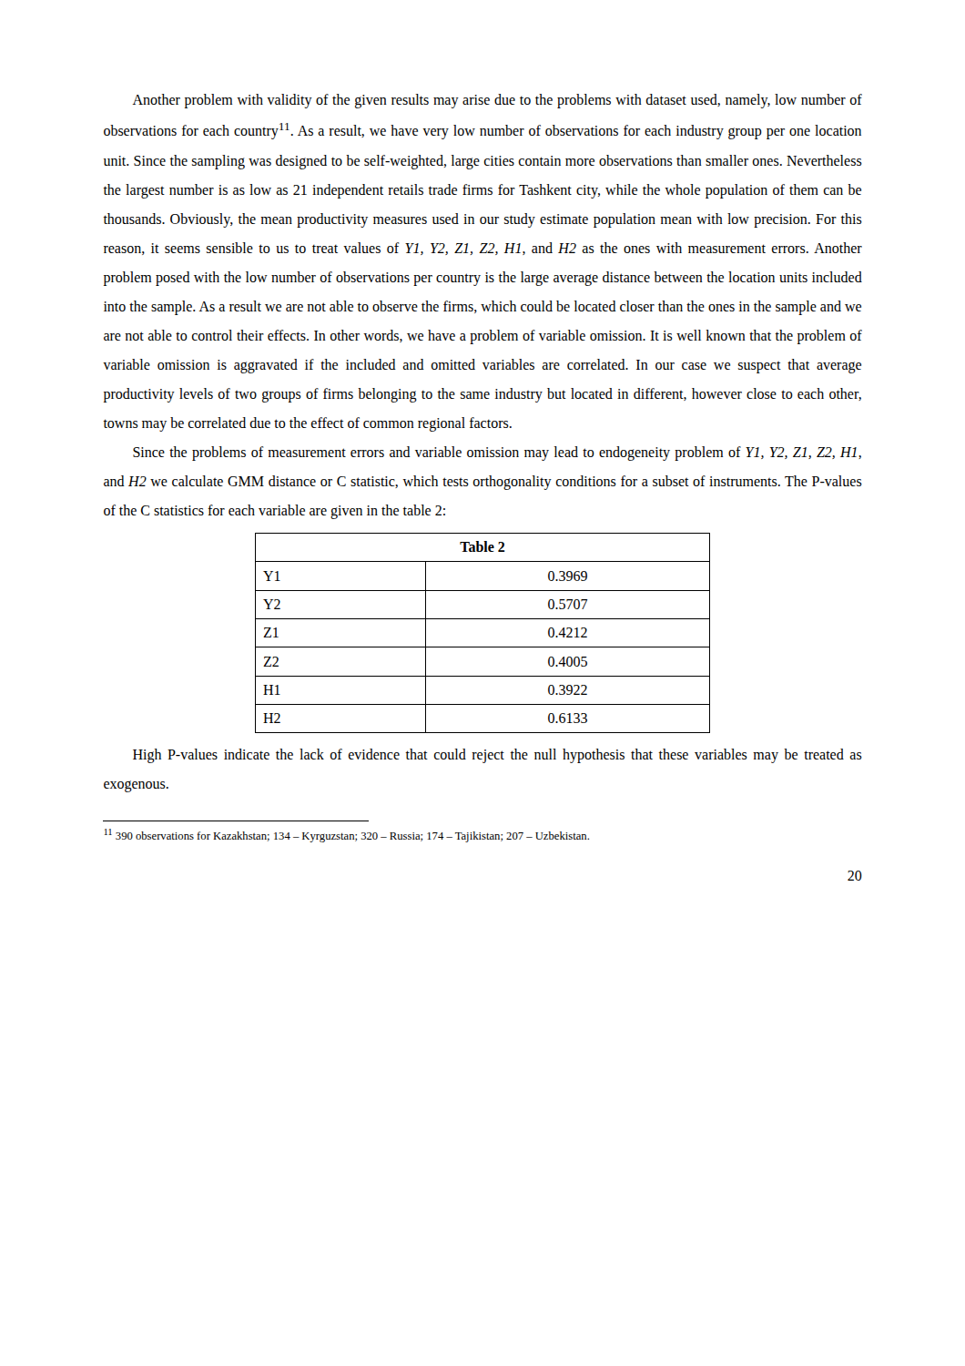Another problem with validity of the given results may arise due to the problems with dataset used, namely, low number of observations for each country11. As a result, we have very low number of observations for each industry group per one location unit. Since the sampling was designed to be self-weighted, large cities contain more observations than smaller ones. Nevertheless the largest number is as low as 21 independent retails trade firms for Tashkent city, while the whole population of them can be thousands. Obviously, the mean productivity measures used in our study estimate population mean with low precision. For this reason, it seems sensible to us to treat values of Y1, Y2, Z1, Z2, H1, and H2 as the ones with measurement errors. Another problem posed with the low number of observations per country is the large average distance between the location units included into the sample. As a result we are not able to observe the firms, which could be located closer than the ones in the sample and we are not able to control their effects. In other words, we have a problem of variable omission. It is well known that the problem of variable omission is aggravated if the included and omitted variables are correlated. In our case we suspect that average productivity levels of two groups of firms belonging to the same industry but located in different, however close to each other, towns may be correlated due to the effect of common regional factors.
Since the problems of measurement errors and variable omission may lead to endogeneity problem of Y1, Y2, Z1, Z2, H1, and H2 we calculate GMM distance or C statistic, which tests orthogonality conditions for a subset of instruments. The P-values of the C statistics for each variable are given in the table 2:
| Table 2 |
| --- |
| Y1 | 0.3969 |
| Y2 | 0.5707 |
| Z1 | 0.4212 |
| Z2 | 0.4005 |
| H1 | 0.3922 |
| H2 | 0.6133 |
High P-values indicate the lack of evidence that could reject the null hypothesis that these variables may be treated as exogenous.
11 390 observations for Kazakhstan; 134 – Kyrguzstan; 320 – Russia; 174 – Tajikistan; 207 – Uzbekistan.
20